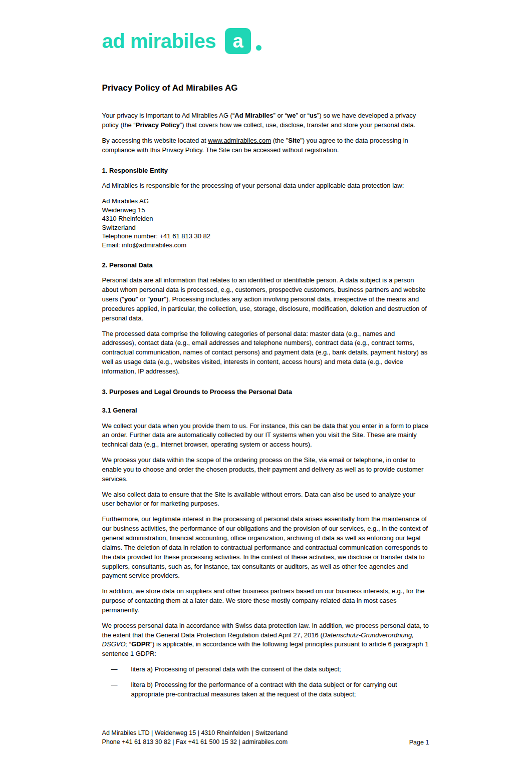ad mirabiles a
Privacy Policy of Ad Mirabiles AG
Your privacy is important to Ad Mirabiles AG (“Ad Mirabiles” or “we” or “us”) so we have developed a privacy policy (the “Privacy Policy”) that covers how we collect, use, disclose, transfer and store your personal data.
By accessing this website located at www.admirabiles.com (the "Site") you agree to the data processing in compliance with this Privacy Policy. The Site can be accessed without registration.
1. Responsible Entity
Ad Mirabiles is responsible for the processing of your personal data under applicable data protection law:
Ad Mirabiles AG
Weidenweg 15
4310 Rheinfelden
Switzerland
Telephone number: +41 61 813 30 82
Email: info@admirabiles.com
2. Personal Data
Personal data are all information that relates to an identified or identifiable person. A data subject is a person about whom personal data is processed, e.g., customers, prospective customers, business partners and website users ("you" or "your"). Processing includes any action involving personal data, irrespective of the means and procedures applied, in particular, the collection, use, storage, disclosure, modification, deletion and destruction of personal data.
The processed data comprise the following categories of personal data: master data (e.g., names and addresses), contact data (e.g., email addresses and telephone numbers), contract data (e.g., contract terms, contractual communication, names of contact persons) and payment data (e.g., bank details, payment history) as well as usage data (e.g., websites visited, interests in content, access hours) and meta data (e.g., device information, IP addresses).
3. Purposes and Legal Grounds to Process the Personal Data
3.1 General
We collect your data when you provide them to us. For instance, this can be data that you enter in a form to place an order. Further data are automatically collected by our IT systems when you visit the Site. These are mainly technical data (e.g., internet browser, operating system or access hours).
We process your data within the scope of the ordering process on the Site, via email or telephone, in order to enable you to choose and order the chosen products, their payment and delivery as well as to provide customer services.
We also collect data to ensure that the Site is available without errors. Data can also be used to analyze your user behavior or for marketing purposes.
Furthermore, our legitimate interest in the processing of personal data arises essentially from the maintenance of our business activities, the performance of our obligations and the provision of our services, e.g., in the context of general administration, financial accounting, office organization, archiving of data as well as enforcing our legal claims. The deletion of data in relation to contractual performance and contractual communication corresponds to the data provided for these processing activities. In the context of these activities, we disclose or transfer data to suppliers, consultants, such as, for instance, tax consultants or auditors, as well as other fee agencies and payment service providers.
In addition, we store data on suppliers and other business partners based on our business interests, e.g., for the purpose of contacting them at a later date. We store these mostly company-related data in most cases permanently.
We process personal data in accordance with Swiss data protection law. In addition, we process personal data, to the extent that the General Data Protection Regulation dated April 27, 2016 (Datenschutz-Grundverordnung, DSGVO; “GDPR”) is applicable, in accordance with the following legal principles pursuant to article 6 paragraph 1 sentence 1 GDPR:
litera a) Processing of personal data with the consent of the data subject;
litera b) Processing for the performance of a contract with the data subject or for carrying out appropriate pre-contractual measures taken at the request of the data subject;
Ad Mirabiles LTD | Weidenweg 15 | 4310 Rheinfelden | Switzerland
Phone +41 61 813 30 82 | Fax +41 61 500 15 32 | admirabiles.com
Page 1